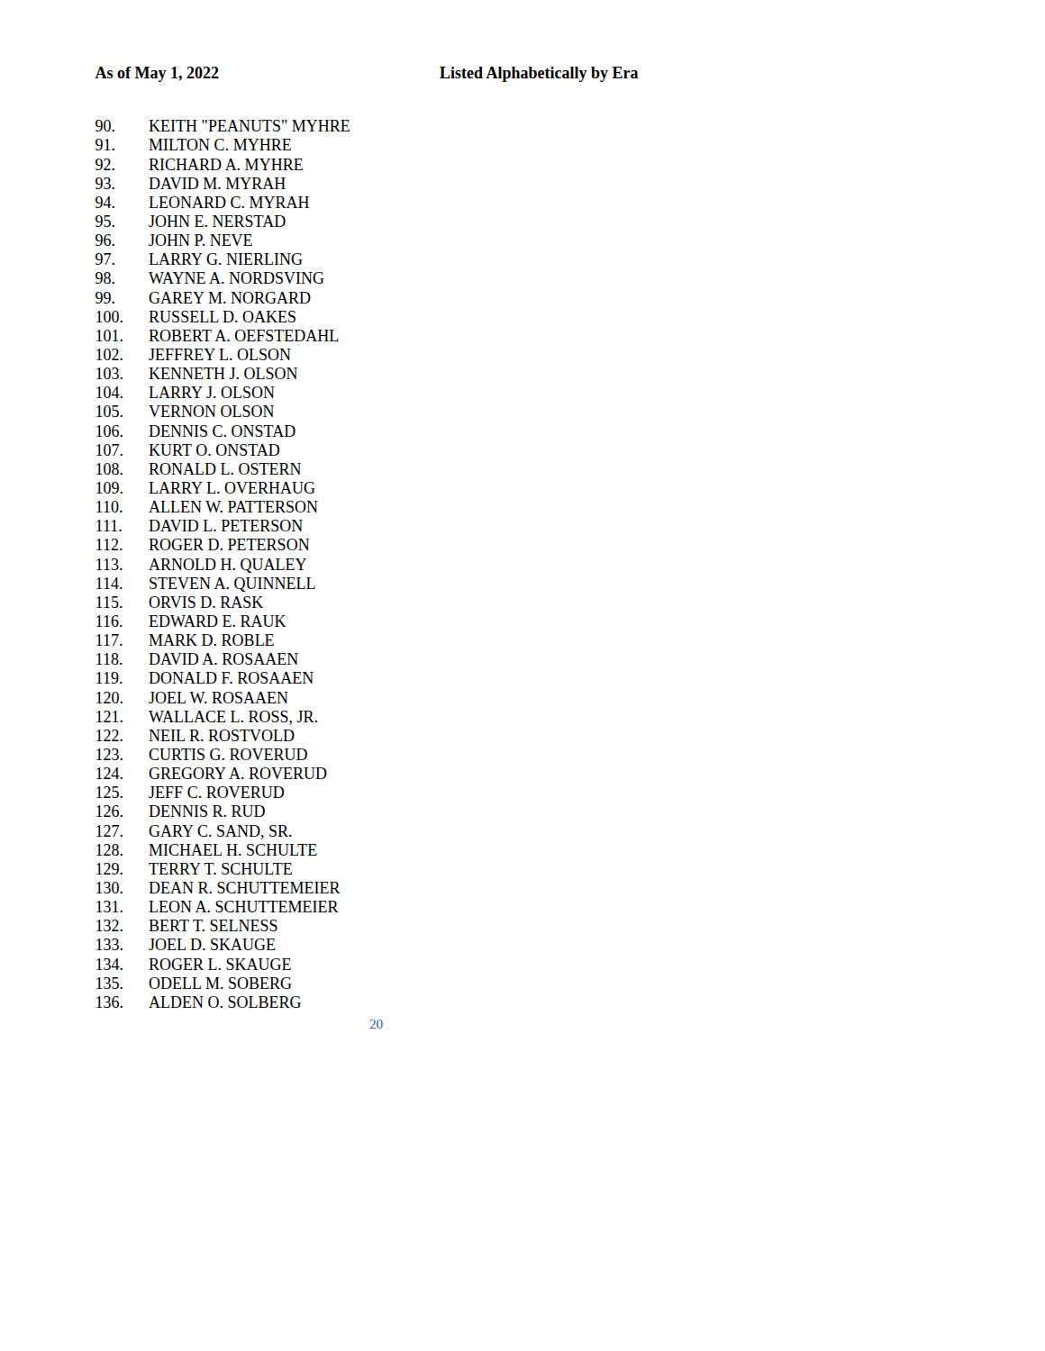As of May 1, 2022 Listed Alphabetically by Era
90. KEITH "PEANUTS" MYHRE
91. MILTON C. MYHRE
92. RICHARD A. MYHRE
93. DAVID M. MYRAH
94. LEONARD C. MYRAH
95. JOHN E. NERSTAD
96. JOHN P. NEVE
97. LARRY G. NIERLING
98. WAYNE A. NORDSVING
99. GAREY M. NORGARD
100. RUSSELL D. OAKES
101. ROBERT A. OEFSTEDAHL
102. JEFFREY L. OLSON
103. KENNETH J. OLSON
104. LARRY J. OLSON
105. VERNON OLSON
106. DENNIS C. ONSTAD
107. KURT O. ONSTAD
108. RONALD L. OSTERN
109. LARRY L. OVERHAUG
110. ALLEN W. PATTERSON
111. DAVID L. PETERSON
112. ROGER D. PETERSON
113. ARNOLD H. QUALEY
114. STEVEN A. QUINNELL
115. ORVIS D. RASK
116. EDWARD E. RAUK
117. MARK D. ROBLE
118. DAVID A. ROSAAEN
119. DONALD F. ROSAAEN
120. JOEL W. ROSAAEN
121. WALLACE L. ROSS, JR.
122. NEIL R. ROSTVOLD
123. CURTIS G. ROVERUD
124. GREGORY A. ROVERUD
125. JEFF C. ROVERUD
126. DENNIS R. RUD
127. GARY C. SAND, SR.
128. MICHAEL H. SCHULTE
129. TERRY T. SCHULTE
130. DEAN R. SCHUTTEMEIER
131. LEON A. SCHUTTEMEIER
132. BERT T. SELNESS
133. JOEL D. SKAUGE
134. ROGER L. SKAUGE
135. ODELL M. SOBERG
136. ALDEN O. SOLBERG
20